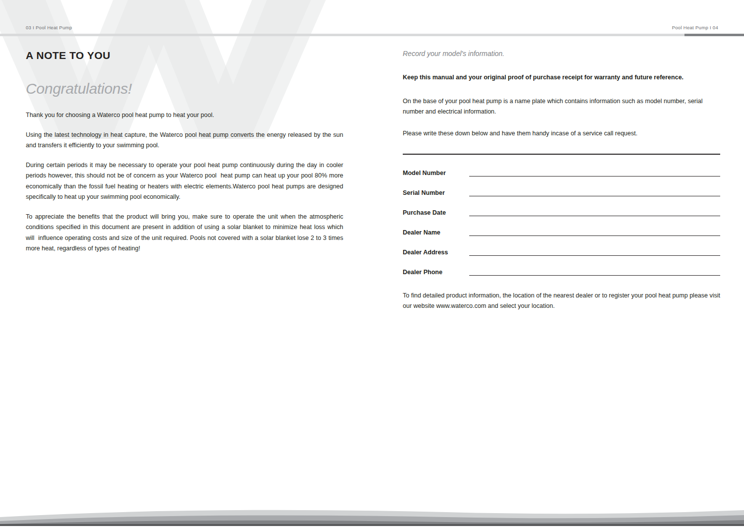03 I Pool Heat Pump
Pool Heat Pump I 04
A NOTE TO YOU
Congratulations!
Thank you for choosing a Waterco pool heat pump to heat your pool.
Using the latest technology in heat capture, the Waterco pool heat pump converts the energy released by the sun and transfers it efficiently to your swimming pool.
During certain periods it may be necessary to operate your pool heat pump continuously during the day in cooler periods however, this should not be of concern as your Waterco pool heat pump can heat up your pool 80% more economically than the fossil fuel heating or heaters with electric elements.Waterco pool heat pumps are designed specifically to heat up your swimming pool economically.
To appreciate the benefits that the product will bring you, make sure to operate the unit when the atmospheric conditions specified in this document are present in addition of using a solar blanket to minimize heat loss which will influence operating costs and size of the unit required. Pools not covered with a solar blanket lose 2 to 3 times more heat, regardless of types of heating!
Record your model's information.
Keep this manual and your original proof of purchase receipt for warranty and future reference.
On the base of your pool heat pump is a name plate which contains information such as model number, serial number and electrical information.
Please write these down below and have them handy incase of a service call request.
Model Number
Serial Number
Purchase Date
Dealer Name
Dealer Address
Dealer Phone
To find detailed product information, the location of the nearest dealer or to register your pool heat pump please visit our website www.waterco.com and select your location.